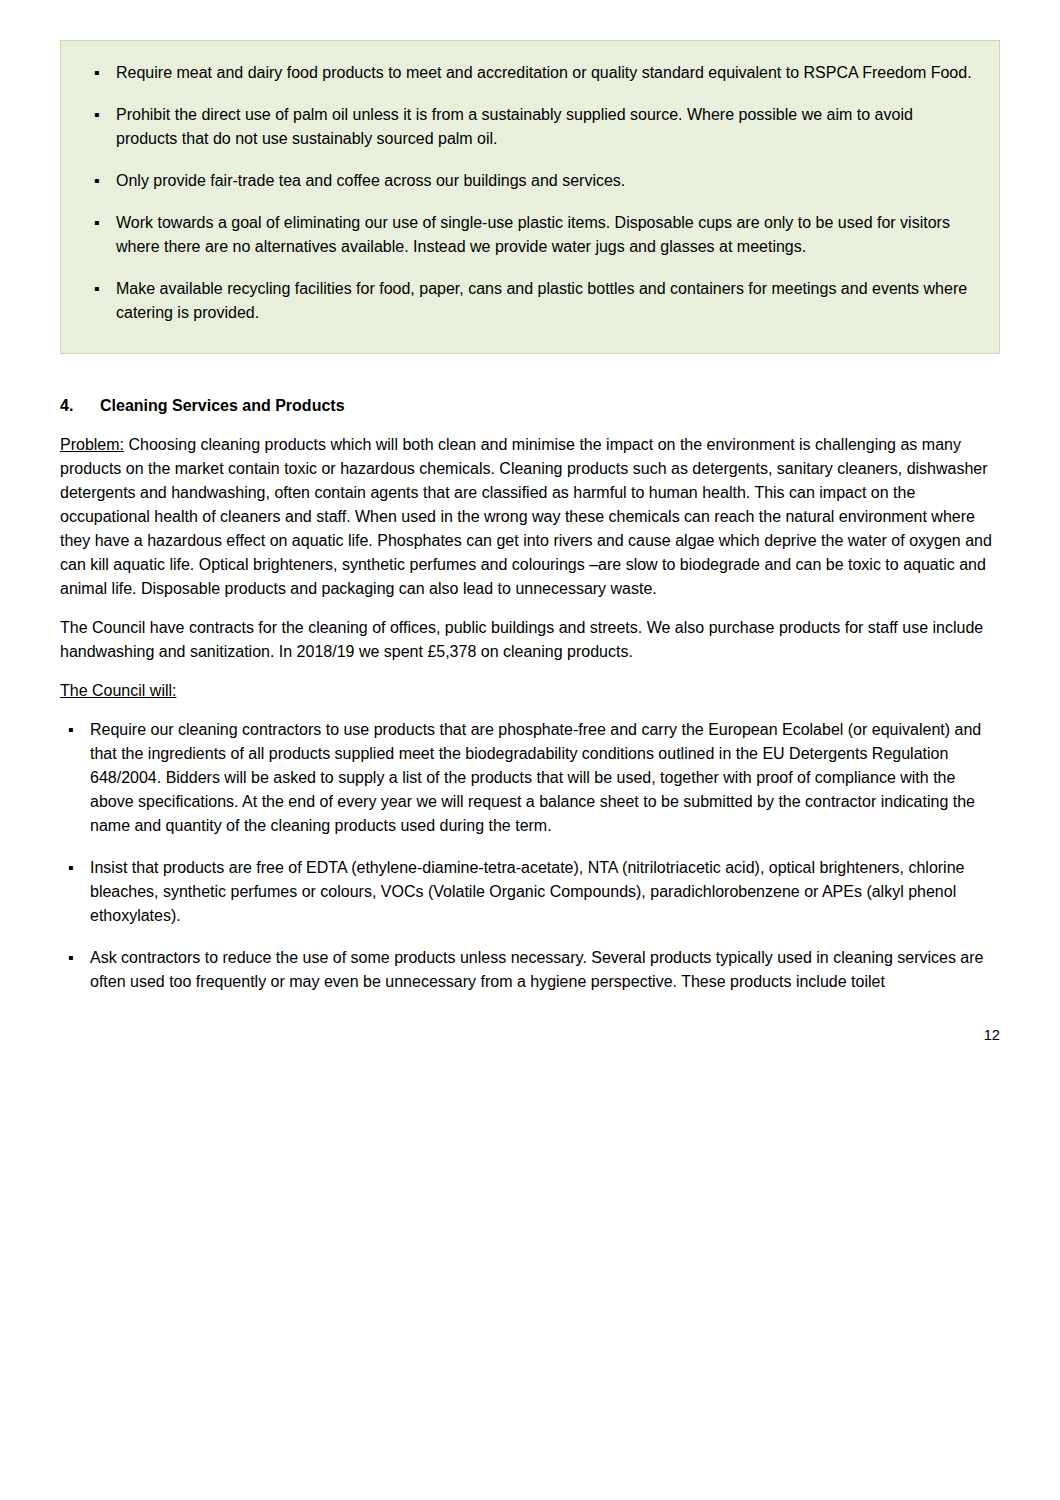Require meat and dairy food products to meet and accreditation or quality standard equivalent to RSPCA Freedom Food.
Prohibit the direct use of palm oil unless it is from a sustainably supplied source. Where possible we aim to avoid products that do not use sustainably sourced palm oil.
Only provide fair-trade tea and coffee across our buildings and services.
Work towards a goal of eliminating our use of single-use plastic items. Disposable cups are only to be used for visitors where there are no alternatives available. Instead we provide water jugs and glasses at meetings.
Make available recycling facilities for food, paper, cans and plastic bottles and containers for meetings and events where catering is provided.
4. Cleaning Services and Products
Problem: Choosing cleaning products which will both clean and minimise the impact on the environment is challenging as many products on the market contain toxic or hazardous chemicals. Cleaning products such as detergents, sanitary cleaners, dishwasher detergents and handwashing, often contain agents that are classified as harmful to human health. This can impact on the occupational health of cleaners and staff. When used in the wrong way these chemicals can reach the natural environment where they have a hazardous effect on aquatic life. Phosphates can get into rivers and cause algae which deprive the water of oxygen and can kill aquatic life. Optical brighteners, synthetic perfumes and colourings –are slow to biodegrade and can be toxic to aquatic and animal life. Disposable products and packaging can also lead to unnecessary waste.
The Council have contracts for the cleaning of offices, public buildings and streets. We also purchase products for staff use include handwashing and sanitization. In 2018/19 we spent £5,378 on cleaning products.
The Council will:
Require our cleaning contractors to use products that are phosphate-free and carry the European Ecolabel (or equivalent) and that the ingredients of all products supplied meet the biodegradability conditions outlined in the EU Detergents Regulation 648/2004. Bidders will be asked to supply a list of the products that will be used, together with proof of compliance with the above specifications. At the end of every year we will request a balance sheet to be submitted by the contractor indicating the name and quantity of the cleaning products used during the term.
Insist that products are free of EDTA (ethylene-diamine-tetra-acetate), NTA (nitrilotriacetic acid), optical brighteners, chlorine bleaches, synthetic perfumes or colours, VOCs (Volatile Organic Compounds), paradichlorobenzene or APEs (alkyl phenol ethoxylates).
Ask contractors to reduce the use of some products unless necessary. Several products typically used in cleaning services are often used too frequently or may even be unnecessary from a hygiene perspective. These products include toilet
12